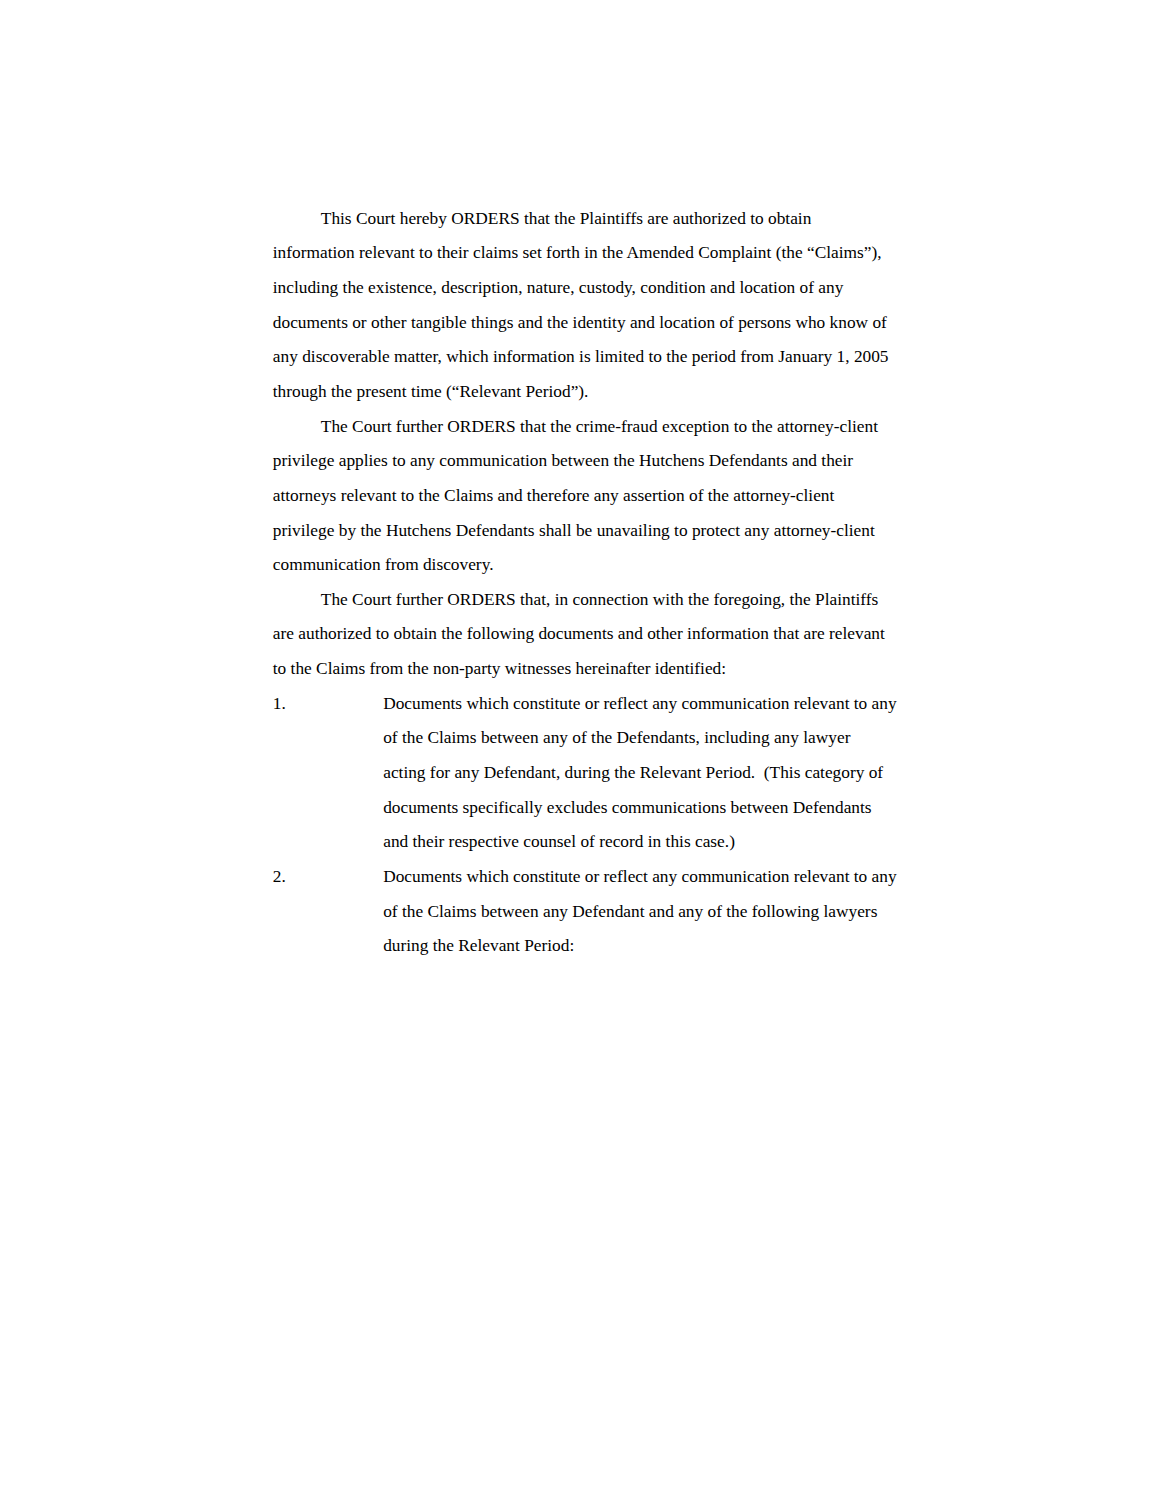This Court hereby ORDERS that the Plaintiffs are authorized to obtain information relevant to their claims set forth in the Amended Complaint (the “Claims”), including the existence, description, nature, custody, condition and location of any documents or other tangible things and the identity and location of persons who know of any discoverable matter, which information is limited to the period from January 1, 2005 through the present time (“Relevant Period”).
The Court further ORDERS that the crime-fraud exception to the attorney-client privilege applies to any communication between the Hutchens Defendants and their attorneys relevant to the Claims and therefore any assertion of the attorney-client privilege by the Hutchens Defendants shall be unavailing to protect any attorney-client communication from discovery.
The Court further ORDERS that, in connection with the foregoing, the Plaintiffs are authorized to obtain the following documents and other information that are relevant to the Claims from the non-party witnesses hereinafter identified:
1.
Documents which constitute or reflect any communication relevant to any of the Claims between any of the Defendants, including any lawyer acting for any Defendant, during the Relevant Period. (This category of documents specifically excludes communications between Defendants and their respective counsel of record in this case.)
2.
Documents which constitute or reflect any communication relevant to any of the Claims between any Defendant and any of the following lawyers during the Relevant Period: